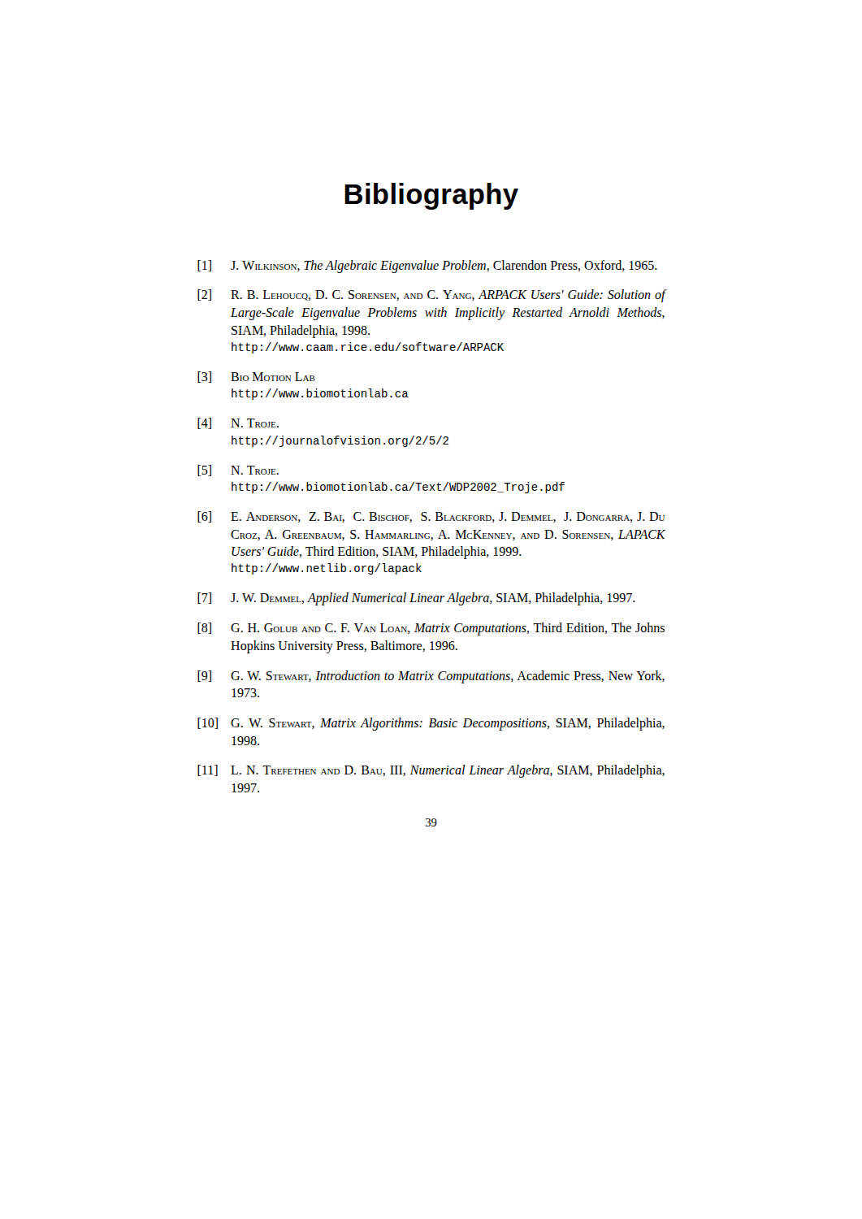Bibliography
[1] J. Wilkinson, The Algebraic Eigenvalue Problem, Clarendon Press, Oxford, 1965.
[2] R. B. Lehoucq, D. C. Sorensen, and C. Yang, ARPACK Users' Guide: Solution of Large-Scale Eigenvalue Problems with Implicitly Restarted Arnoldi Methods, SIAM, Philadelphia, 1998. http://www.caam.rice.edu/software/ARPACK
[3] Bio Motion Lab http://www.biomotionlab.ca
[4] N. Troje. http://journalofvision.org/2/5/2
[5] N. Troje. http://www.biomotionlab.ca/Text/WDP2002_Troje.pdf
[6] E. Anderson, Z. Bai, C. Bischof, S. Blackford, J. Demmel, J. Dongarra, J. Du Croz, A. Greenbaum, S. Hammarling, A. McKenney, and D. Sorensen, LAPACK Users' Guide, Third Edition, SIAM, Philadelphia, 1999. http://www.netlib.org/lapack
[7] J. W. Demmel, Applied Numerical Linear Algebra, SIAM, Philadelphia, 1997.
[8] G. H. Golub and C. F. Van Loan, Matrix Computations, Third Edition, The Johns Hopkins University Press, Baltimore, 1996.
[9] G. W. Stewart, Introduction to Matrix Computations, Academic Press, New York, 1973.
[10] G. W. Stewart, Matrix Algorithms: Basic Decompositions, SIAM, Philadelphia, 1998.
[11] L. N. Trefethen and D. Bau, III, Numerical Linear Algebra, SIAM, Philadelphia, 1997.
39